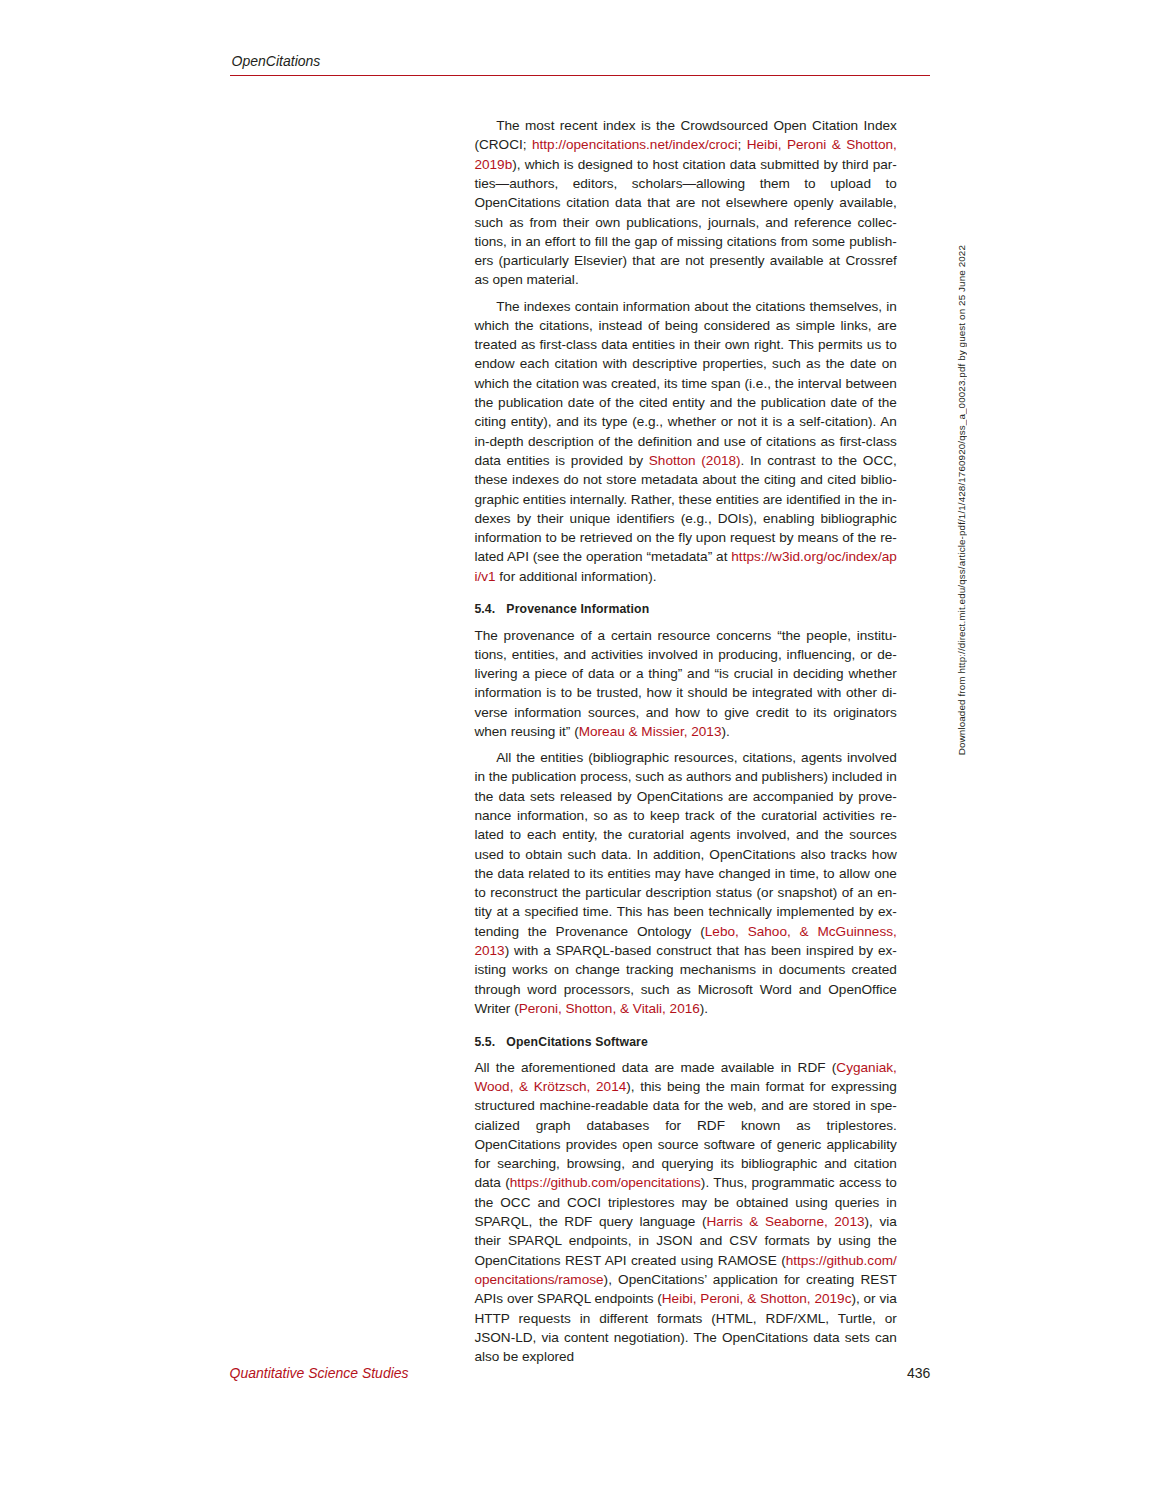OpenCitations
Downloaded from http://direct.mit.edu/qss/article-pdf/1/1/428/1760920/qss_a_00023.pdf by guest on 25 June 2022
The most recent index is the Crowdsourced Open Citation Index (CROCI; http://opencitations.net/index/croci; Heibi, Peroni & Shotton, 2019b), which is designed to host citation data submitted by third parties—authors, editors, scholars—allowing them to upload to OpenCitations citation data that are not elsewhere openly available, such as from their own publications, journals, and reference collections, in an effort to fill the gap of missing citations from some publishers (particularly Elsevier) that are not presently available at Crossref as open material.
The indexes contain information about the citations themselves, in which the citations, instead of being considered as simple links, are treated as first-class data entities in their own right. This permits us to endow each citation with descriptive properties, such as the date on which the citation was created, its time span (i.e., the interval between the publication date of the cited entity and the publication date of the citing entity), and its type (e.g., whether or not it is a self-citation). An in-depth description of the definition and use of citations as first-class data entities is provided by Shotton (2018). In contrast to the OCC, these indexes do not store metadata about the citing and cited bibliographic entities internally. Rather, these entities are identified in the indexes by their unique identifiers (e.g., DOIs), enabling bibliographic information to be retrieved on the fly upon request by means of the related API (see the operation “metadata” at https://w3id.org/oc/index/api/v1 for additional information).
5.4. Provenance Information
The provenance of a certain resource concerns “the people, institutions, entities, and activities involved in producing, influencing, or delivering a piece of data or a thing” and “is crucial in deciding whether information is to be trusted, how it should be integrated with other diverse information sources, and how to give credit to its originators when reusing it” (Moreau & Missier, 2013).
All the entities (bibliographic resources, citations, agents involved in the publication process, such as authors and publishers) included in the data sets released by OpenCitations are accompanied by provenance information, so as to keep track of the curatorial activities related to each entity, the curatorial agents involved, and the sources used to obtain such data. In addition, OpenCitations also tracks how the data related to its entities may have changed in time, to allow one to reconstruct the particular description status (or snapshot) of an entity at a specified time. This has been technically implemented by extending the Provenance Ontology (Lebo, Sahoo, & McGuinness, 2013) with a SPARQL-based construct that has been inspired by existing works on change tracking mechanisms in documents created through word processors, such as Microsoft Word and OpenOffice Writer (Peroni, Shotton, & Vitali, 2016).
5.5. OpenCitations Software
All the aforementioned data are made available in RDF (Cyganiak, Wood, & Krötzsch, 2014), this being the main format for expressing structured machine-readable data for the web, and are stored in specialized graph databases for RDF known as triplestores. OpenCitations provides open source software of generic applicability for searching, browsing, and querying its bibliographic and citation data (https://github.com/opencitations). Thus, programmatic access to the OCC and COCI triplestores may be obtained using queries in SPARQL, the RDF query language (Harris & Seaborne, 2013), via their SPARQL endpoints, in JSON and CSV formats by using the OpenCitations REST API created using RAMOSE (https://github.com/opencitations/ramose), OpenCitations’ application for creating REST APIs over SPARQL endpoints (Heibi, Peroni, & Shotton, 2019c), or via HTTP requests in different formats (HTML, RDF/XML, Turtle, or JSON-LD, via content negotiation). The OpenCitations data sets can also be explored
Quantitative Science Studies 436